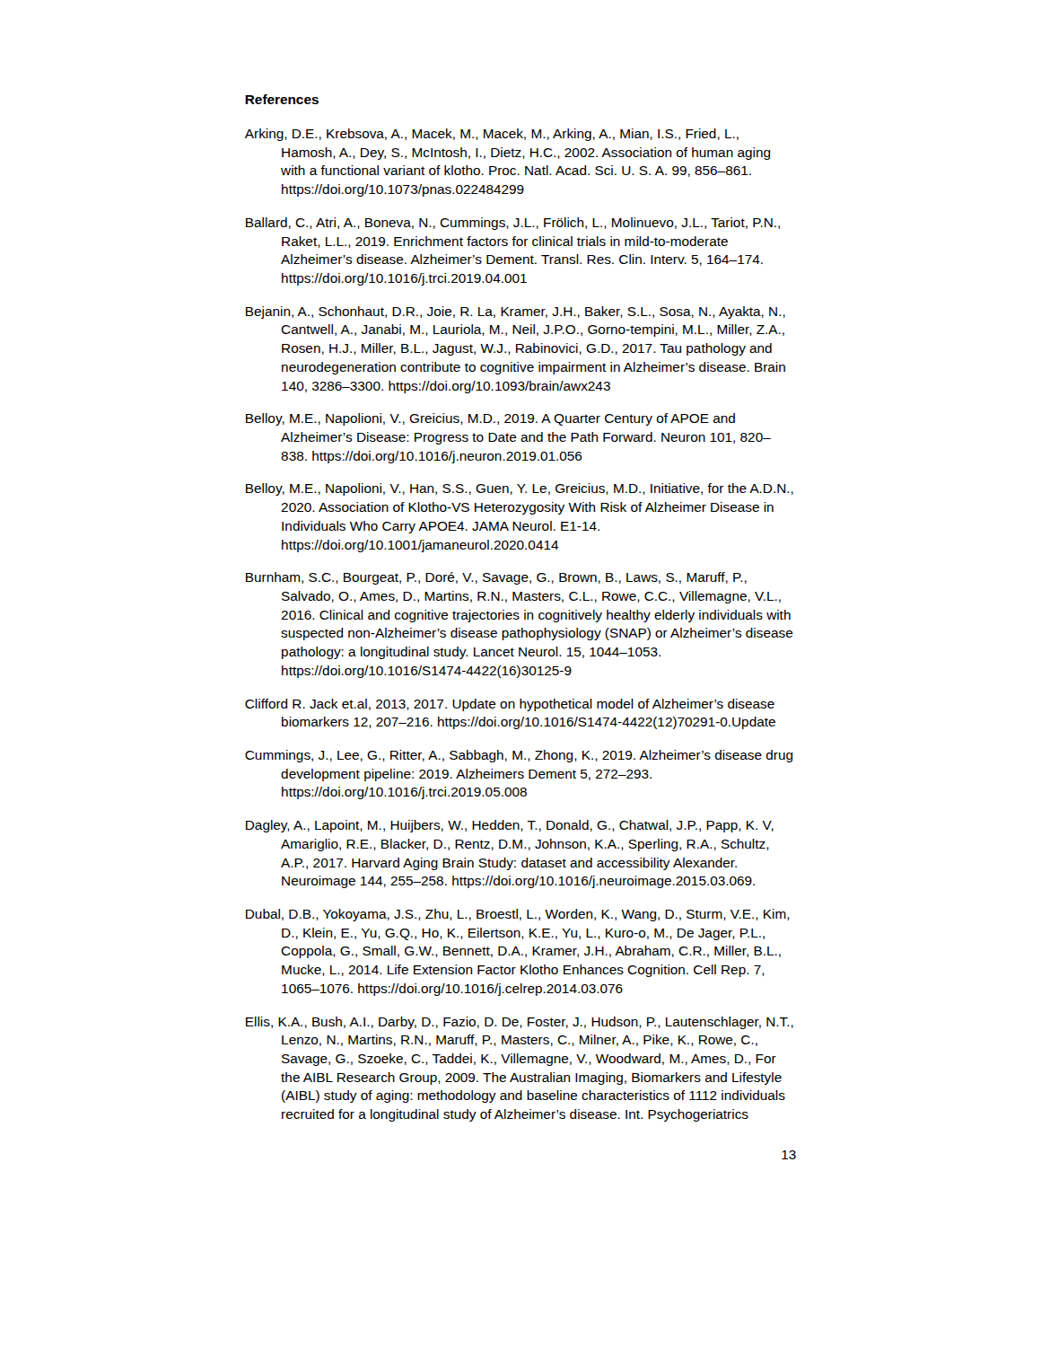References
Arking, D.E., Krebsova, A., Macek, M., Macek, M., Arking, A., Mian, I.S., Fried, L., Hamosh, A., Dey, S., McIntosh, I., Dietz, H.C., 2002. Association of human aging with a functional variant of klotho. Proc. Natl. Acad. Sci. U. S. A. 99, 856–861. https://doi.org/10.1073/pnas.022484299
Ballard, C., Atri, A., Boneva, N., Cummings, J.L., Frölich, L., Molinuevo, J.L., Tariot, P.N., Raket, L.L., 2019. Enrichment factors for clinical trials in mild-to-moderate Alzheimer’s disease. Alzheimer’s Dement. Transl. Res. Clin. Interv. 5, 164–174. https://doi.org/10.1016/j.trci.2019.04.001
Bejanin, A., Schonhaut, D.R., Joie, R. La, Kramer, J.H., Baker, S.L., Sosa, N., Ayakta, N., Cantwell, A., Janabi, M., Lauriola, M., Neil, J.P.O., Gorno-tempini, M.L., Miller, Z.A., Rosen, H.J., Miller, B.L., Jagust, W.J., Rabinovici, G.D., 2017. Tau pathology and neurodegeneration contribute to cognitive impairment in Alzheimer’s disease. Brain 140, 3286–3300. https://doi.org/10.1093/brain/awx243
Belloy, M.E., Napolioni, V., Greicius, M.D., 2019. A Quarter Century of APOE and Alzheimer’s Disease: Progress to Date and the Path Forward. Neuron 101, 820–838. https://doi.org/10.1016/j.neuron.2019.01.056
Belloy, M.E., Napolioni, V., Han, S.S., Guen, Y. Le, Greicius, M.D., Initiative, for the A.D.N., 2020. Association of Klotho-VS Heterozygosity With Risk of Alzheimer Disease in Individuals Who Carry APOE4. JAMA Neurol. E1-14. https://doi.org/10.1001/jamaneurol.2020.0414
Burnham, S.C., Bourgeat, P., Doré, V., Savage, G., Brown, B., Laws, S., Maruff, P., Salvado, O., Ames, D., Martins, R.N., Masters, C.L., Rowe, C.C., Villemagne, V.L., 2016. Clinical and cognitive trajectories in cognitively healthy elderly individuals with suspected non-Alzheimer’s disease pathophysiology (SNAP) or Alzheimer’s disease pathology: a longitudinal study. Lancet Neurol. 15, 1044–1053. https://doi.org/10.1016/S1474-4422(16)30125-9
Clifford R. Jack et.al, 2013, 2017. Update on hypothetical model of Alzheimer’s disease biomarkers 12, 207–216. https://doi.org/10.1016/S1474-4422(12)70291-0.Update
Cummings, J., Lee, G., Ritter, A., Sabbagh, M., Zhong, K., 2019. Alzheimer’s disease drug development pipeline: 2019. Alzheimers Dement 5, 272–293. https://doi.org/10.1016/j.trci.2019.05.008
Dagley, A., Lapoint, M., Huijbers, W., Hedden, T., Donald, G., Chatwal, J.P., Papp, K. V, Amariglio, R.E., Blacker, D., Rentz, D.M., Johnson, K.A., Sperling, R.A., Schultz, A.P., 2017. Harvard Aging Brain Study: dataset and accessibility Alexander. Neuroimage 144, 255–258. https://doi.org/10.1016/j.neuroimage.2015.03.069.
Dubal, D.B., Yokoyama, J.S., Zhu, L., Broestl, L., Worden, K., Wang, D., Sturm, V.E., Kim, D., Klein, E., Yu, G.Q., Ho, K., Eilertson, K.E., Yu, L., Kuro-o, M., De Jager, P.L., Coppola, G., Small, G.W., Bennett, D.A., Kramer, J.H., Abraham, C.R., Miller, B.L., Mucke, L., 2014. Life Extension Factor Klotho Enhances Cognition. Cell Rep. 7, 1065–1076. https://doi.org/10.1016/j.celrep.2014.03.076
Ellis, K.A., Bush, A.I., Darby, D., Fazio, D. De, Foster, J., Hudson, P., Lautenschlager, N.T., Lenzo, N., Martins, R.N., Maruff, P., Masters, C., Milner, A., Pike, K., Rowe, C., Savage, G., Szoeke, C., Taddei, K., Villemagne, V., Woodward, M., Ames, D., For the AIBL Research Group, 2009. The Australian Imaging, Biomarkers and Lifestyle (AIBL) study of aging: methodology and baseline characteristics of 1112 individuals recruited for a longitudinal study of Alzheimer’s disease. Int. Psychogeriatrics
13